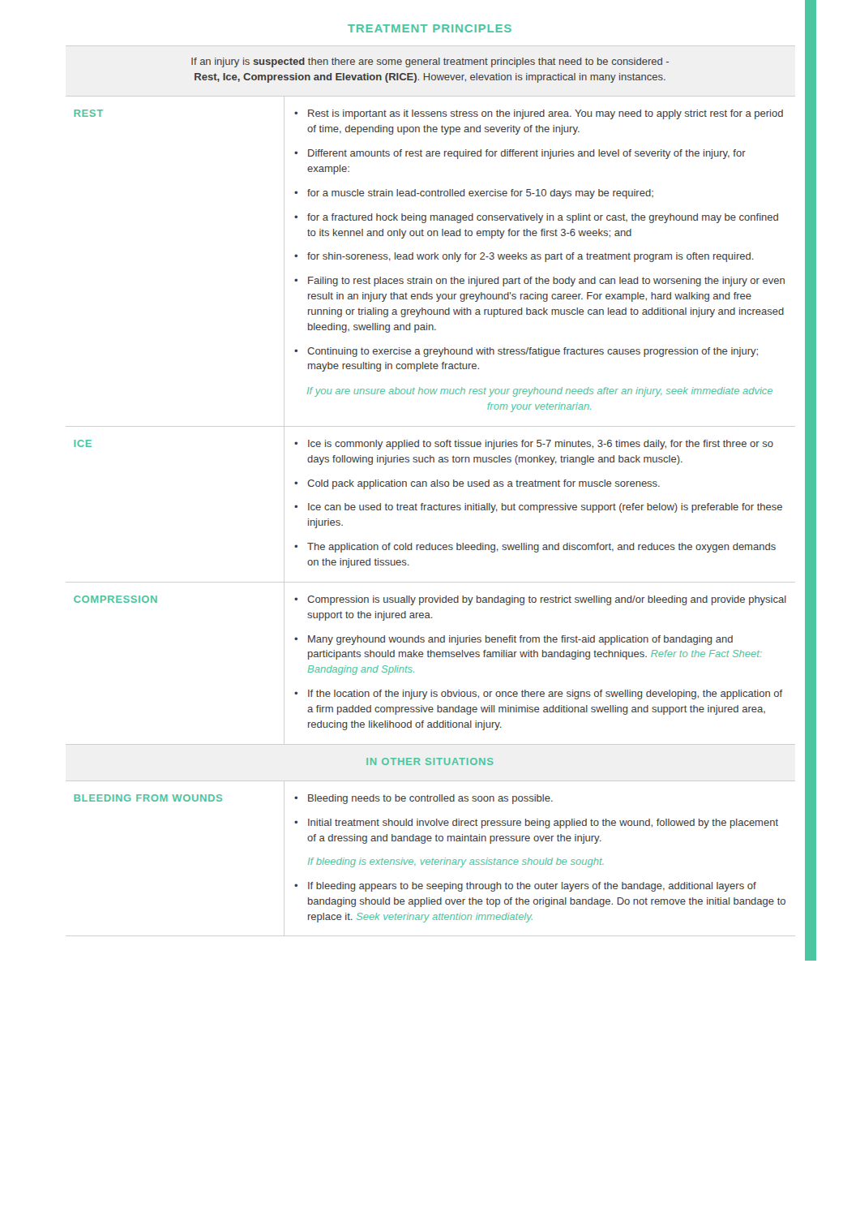Treatment Principles
If an injury is suspected then there are some general treatment principles that need to be considered -
Rest, Ice, Compression and Elevation (RICE). However, elevation is impractical in many instances.
| Rest | Rest is important as it lessens stress on the injured area. You may need to apply strict rest for a period of time, depending upon the type and severity of the injury. Different amounts of rest are required for different injuries and level of severity of the injury, for example: for a muscle strain lead-controlled exercise for 5-10 days may be required; for a fractured hock being managed conservatively in a splint or cast, the greyhound may be confined to its kennel and only out on lead to empty for the first 3-6 weeks; and for shin-soreness, lead work only for 2-3 weeks as part of a treatment program is often required. Failing to rest places strain on the injured part of the body and can lead to worsening the injury or even result in an injury that ends your greyhound's racing career. For example, hard walking and free running or trialing a greyhound with a ruptured back muscle can lead to additional injury and increased bleeding, swelling and pain. Continuing to exercise a greyhound with stress/fatigue fractures causes progression of the injury; maybe resulting in complete fracture. If you are unsure about how much rest your greyhound needs after an injury, seek immediate advice from your veterinarian. |
| Ice | Ice is commonly applied to soft tissue injuries for 5-7 minutes, 3-6 times daily, for the first three or so days following injuries such as torn muscles (monkey, triangle and back muscle). Cold pack application can also be used as a treatment for muscle soreness. Ice can be used to treat fractures initially, but compressive support (refer below) is preferable for these injuries. The application of cold reduces bleeding, swelling and discomfort, and reduces the oxygen demands on the injured tissues. |
| Compression | Compression is usually provided by bandaging to restrict swelling and/or bleeding and provide physical support to the injured area. Many greyhound wounds and injuries benefit from the first-aid application of bandaging and participants should make themselves familiar with bandaging techniques. Refer to the Fact Sheet: Bandaging and Splints. If the location of the injury is obvious, or once there are signs of swelling developing, the application of a firm padded compressive bandage will minimise additional swelling and support the injured area, reducing the likelihood of additional injury. |
| In other situations |
| Bleeding from wounds | Bleeding needs to be controlled as soon as possible. Initial treatment should involve direct pressure being applied to the wound, followed by the placement of a dressing and bandage to maintain pressure over the injury. If bleeding is extensive, veterinary assistance should be sought. If bleeding appears to be seeping through to the outer layers of the bandage, additional layers of bandaging should be applied over the top of the original bandage. Do not remove the initial bandage to replace it. Seek veterinary attention immediately. |